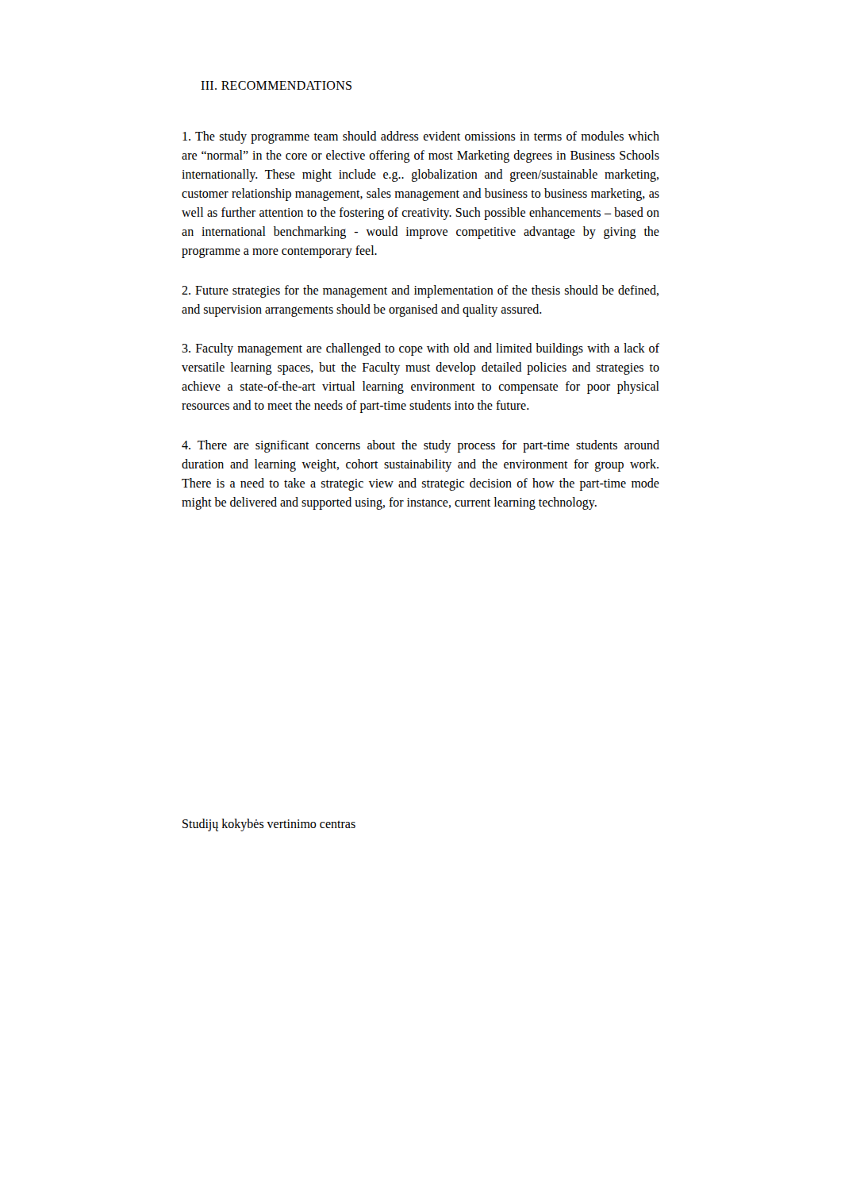III. RECOMMENDATIONS
1. The study programme team should address evident omissions in terms of modules which are “normal” in the core or elective offering of most Marketing degrees in Business Schools internationally. These might include e.g.. globalization and green/sustainable marketing, customer relationship management, sales management and business to business marketing, as well as further attention to the fostering of creativity. Such possible enhancements – based on an international benchmarking - would improve competitive advantage by giving the programme a more contemporary feel.
2. Future strategies for the management and implementation of the thesis should be defined, and supervision arrangements should be organised and quality assured.
3. Faculty management are challenged to cope with old and limited buildings with a lack of versatile learning spaces, but the Faculty must develop detailed policies and strategies to achieve a state-of-the-art virtual learning environment to compensate for poor physical resources and to meet the needs of part-time students into the future.
4. There are significant concerns about the study process for part-time students around duration and learning weight, cohort sustainability and the environment for group work. There is a need to take a strategic view and strategic decision of how the part-time mode might be delivered and supported using, for instance, current learning technology.
Studijų kokybės vertinimo centras